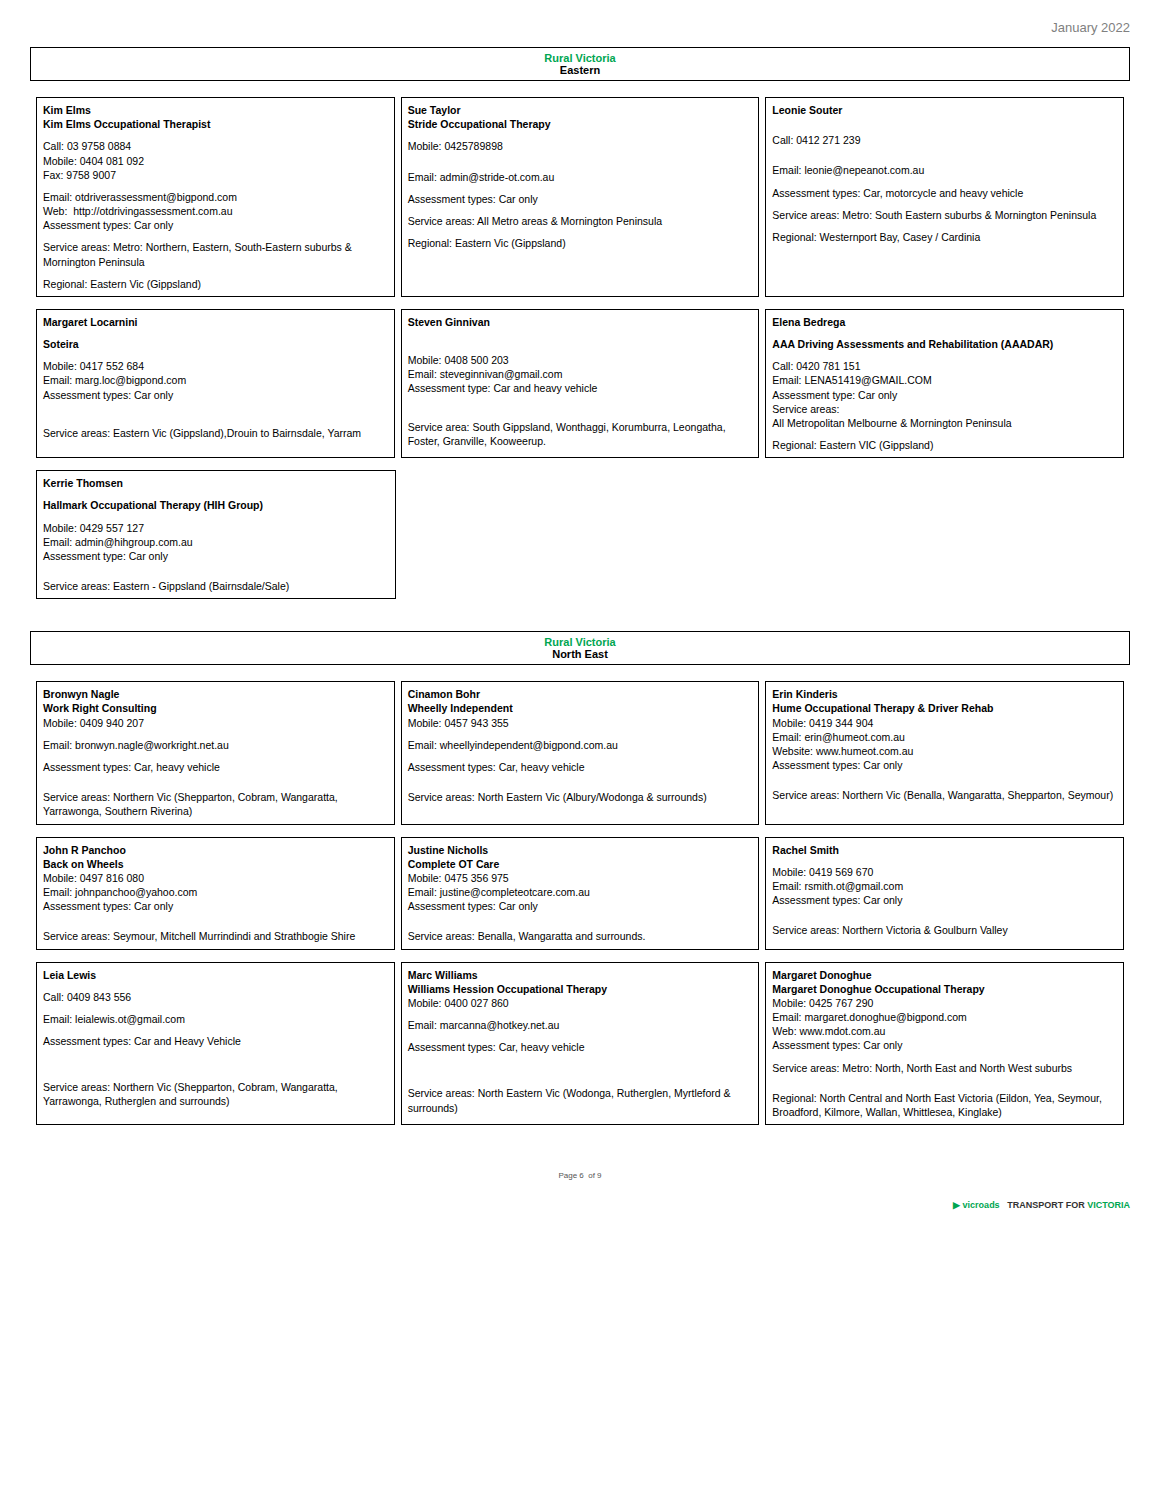January 2022
Rural Victoria
Eastern
| Kim Elms Kim Elms Occupational Therapist Call: 03 9758 0884 Mobile: 0404 081 092 Fax: 9758 9007 Email: otdriverassessment@bigpond.com Web: http://otdrivingassessment.com.au Assessment types: Car only Service areas: Metro: Northern, Eastern, South-Eastern suburbs & Mornington Peninsula Regional: Eastern Vic (Gippsland) | Sue Taylor Stride Occupational Therapy Mobile: 0425789898 Email: admin@stride-ot.com.au Assessment types: Car only Service areas: All Metro areas & Mornington Peninsula Regional: Eastern Vic (Gippsland) | Leonie Souter Call: 0412 271 239 Email: leonie@nepeanot.com.au Assessment types: Car, motorcycle and heavy vehicle Service areas: Metro: South Eastern suburbs & Mornington Peninsula Regional: Westernport Bay, Casey / Cardinia |
| Margaret Locarnini Soteira Mobile: 0417 552 684 Email: marg.loc@bigpond.com Assessment types: Car only Service areas: Eastern Vic (Gippsland),Drouin to Bairnsdale, Yarram | Steven Ginnivan Mobile: 0408 500 203 Email: steveginnivan@gmail.com Assessment type: Car and heavy vehicle Service area: South Gippsland, Wonthaggi, Korumburra, Leongatha, Foster, Granville, Kooweerup. | Elena Bedrega AAA Driving Assessments and Rehabilitation (AAADAR) Call: 0420 781 151 Email: LENA51419@GMAIL.COM Assessment type: Car only Service areas: All Metropolitan Melbourne & Mornington Peninsula Regional: Eastern VIC (Gippsland) |
| Kerrie Thomsen Hallmark Occupational Therapy (HIH Group) Mobile: 0429 557 127 Email: admin@hihgroup.com.au Assessment type: Car only Service areas: Eastern - Gippsland (Bairnsdale/Sale) | | |
Rural Victoria
North East
| Bronwyn Nagle Work Right Consulting Mobile: 0409 940 207 Email: bronwyn.nagle@workright.net.au Assessment types: Car, heavy vehicle Service areas: Northern Vic (Shepparton, Cobram, Wangaratta, Yarrawonga, Southern Riverina) | Cinamon Bohr Wheelly Independent Mobile: 0457 943 355 Email: wheellyindependent@bigpond.com.au Assessment types: Car, heavy vehicle Service areas: North Eastern Vic (Albury/Wodonga & surrounds) | Erin Kinderis Hume Occupational Therapy & Driver Rehab Mobile: 0419 344 904 Email: erin@humeot.com.au Website: www.humeot.com.au Assessment types: Car only Service areas: Northern Vic (Benalla, Wangaratta, Shepparton, Seymour) |
| John R Panchoo Back on Wheels Mobile: 0497 816 080 Email: johnpanchoo@yahoo.com Assessment types: Car only Service areas: Seymour, Mitchell Murrindindi and Strathbogie Shire | Justine Nicholls Complete OT Care Mobile: 0475 356 975 Email: justine@completeotcare.com.au Assessment types: Car only Service areas: Benalla, Wangaratta and surrounds. | Rachel Smith Mobile: 0419 569 670 Email: rsmith.ot@gmail.com Assessment types: Car only Service areas: Northern Victoria & Goulburn Valley |
| Leia Lewis Call: 0409 843 556 Email: leialewis.ot@gmail.com Assessment types: Car and Heavy Vehicle Service areas: Northern Vic (Shepparton, Cobram, Wangaratta, Yarrawonga, Rutherglen and surrounds) | Marc Williams Williams Hession Occupational Therapy Mobile: 0400 027 860 Email: marcanna@hotkey.net.au Assessment types: Car, heavy vehicle Service areas: North Eastern Vic (Wodonga, Rutherglen, Myrtleford & surrounds) | Margaret Donoghue Margaret Donoghue Occupational Therapy Mobile: 0425 767 290 Email: margaret.donoghue@bigpond.com Web: www.mdot.com.au Assessment types: Car only Service areas: Metro: North, North East and North West suburbs Regional: North Central and North East Victoria (Eildon, Yea, Seymour, Broadford, Kilmore, Wallan, Whittlesea, Kinglake) |
Page 6 of 9
▶ vicroads TRANSPORT FOR VICTORIA